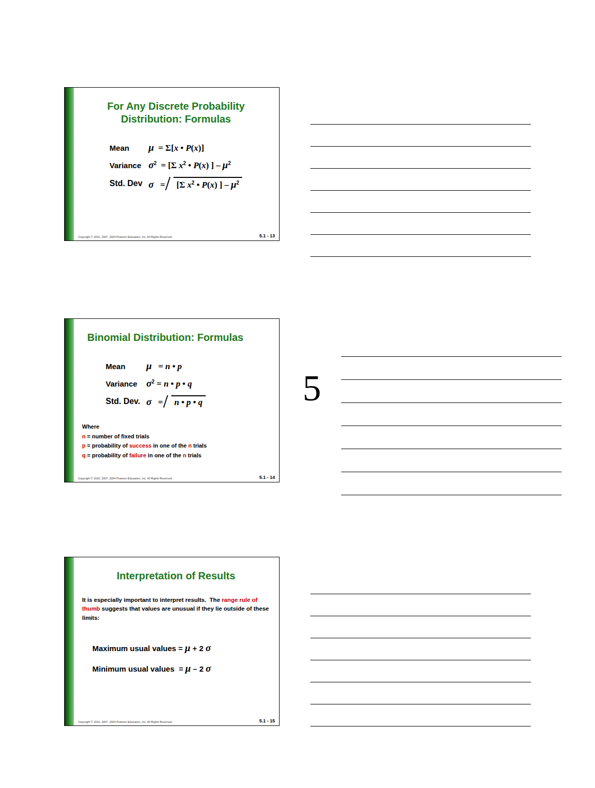For Any Discrete Probability
Distribution: Formulas
| Mean | μ = Σ [ x • P ( x )] |
| Variance | σ 2 = [ Σ x 2 • P ( x ) ] – μ 2 |
| Std. Dev | σ = [ Σ x 2 • P ( x ) ] – μ 2 |
Copyright © 2010, 2007, 2004 Pearson Education, Inc. All Rights Reserved. 5.1 - 13
Binomial Distribution: Formulas
| Mean | μ = n • p |
| Variance | σ 2 = n • p • q |
| Std. Dev. | σ = n • p • q |
Where
n = number of fixed trials
p = probability of success in one of the n trials
q = probability of failure in one of the n trials
Copyright © 2010, 2007, 2004 Pearson Education, Inc. All Rights Reserved. 5.1 - 14
5
Interpretation of Results
It is especially important to interpret results. The range rule of thumb suggests that values are unusual if they lie outside of these limits:
Maximum usual values = μ + 2 σ
Minimum usual values = μ – 2 σ
Copyright © 2010, 2007, 2004 Pearson Education, Inc. All Rights Reserved. 5.1 - 15